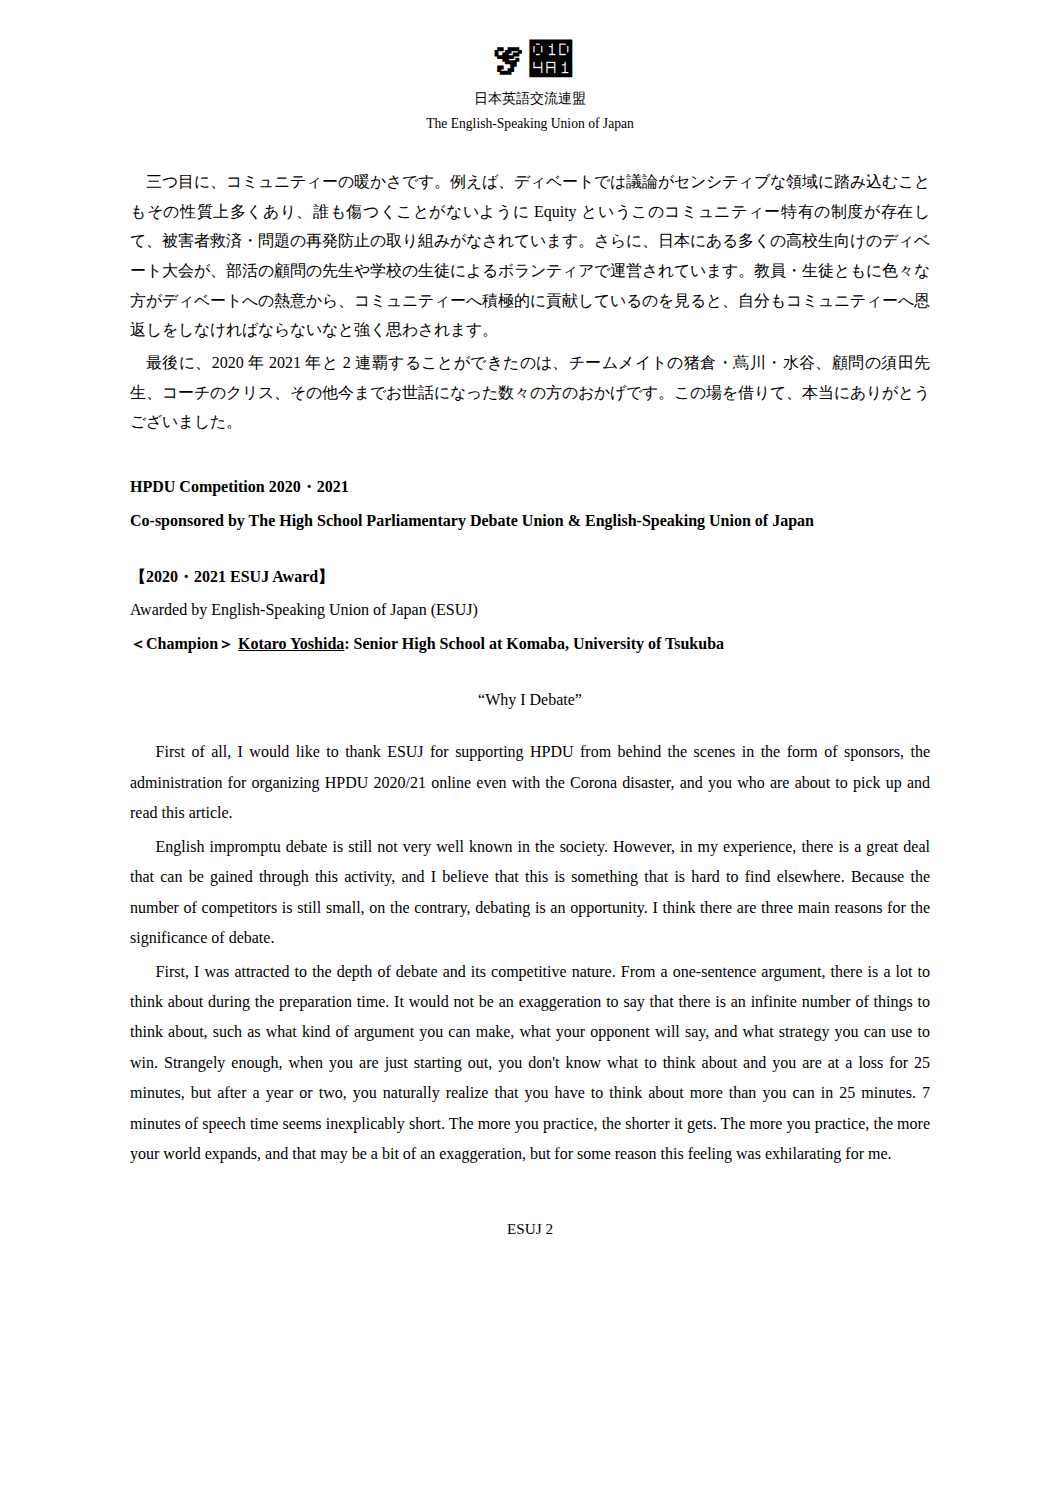𝒢𝒡
日本英語交流連盟
The English-Speaking Union of Japan
三つ目に、コミュニティーの暖かさです。例えば、ディベートでは議論がセンシティブな領域に踏み込むこともその性質上多くあり、誰も傷つくことがないように Equity というこのコミュニティー特有の制度が存在して、被害者救済・問題の再発防止の取り組みがなされています。さらに、日本にある多くの高校生向けのディベート大会が、部活の顧問の先生や学校の生徒によるボランティアで運営されています。教員・生徒ともに色々な方がディベートへの熱意から、コミュニティーへ積極的に貢献しているのを見ると、自分もコミュニティーへ恩返しをしなければならないなと強く思わされます。
最後に、2020 年 2021 年と 2 連覇することができたのは、チームメイトの猪倉・蔦川・水谷、顧問の須田先生、コーチのクリス、その他今までお世話になった数々の方のおかげです。この場を借りて、本当にありがとうございました。
HPDU Competition 2020・2021
Co-sponsored by The High School Parliamentary Debate Union & English-Speaking Union of Japan
【2020・2021 ESUJ Award】
Awarded by English-Speaking Union of Japan (ESUJ)
＜Champion＞ Kotaro Yoshida: Senior High School at Komaba, University of Tsukuba
“Why I Debate”
First of all, I would like to thank ESUJ for supporting HPDU from behind the scenes in the form of sponsors, the administration for organizing HPDU 2020/21 online even with the Corona disaster, and you who are about to pick up and read this article.
English impromptu debate is still not very well known in the society. However, in my experience, there is a great deal that can be gained through this activity, and I believe that this is something that is hard to find elsewhere. Because the number of competitors is still small, on the contrary, debating is an opportunity. I think there are three main reasons for the significance of debate.
First, I was attracted to the depth of debate and its competitive nature. From a one-sentence argument, there is a lot to think about during the preparation time. It would not be an exaggeration to say that there is an infinite number of things to think about, such as what kind of argument you can make, what your opponent will say, and what strategy you can use to win. Strangely enough, when you are just starting out, you don't know what to think about and you are at a loss for 25 minutes, but after a year or two, you naturally realize that you have to think about more than you can in 25 minutes. 7 minutes of speech time seems inexplicably short. The more you practice, the shorter it gets. The more you practice, the more your world expands, and that may be a bit of an exaggeration, but for some reason this feeling was exhilarating for me.
ESUJ 2